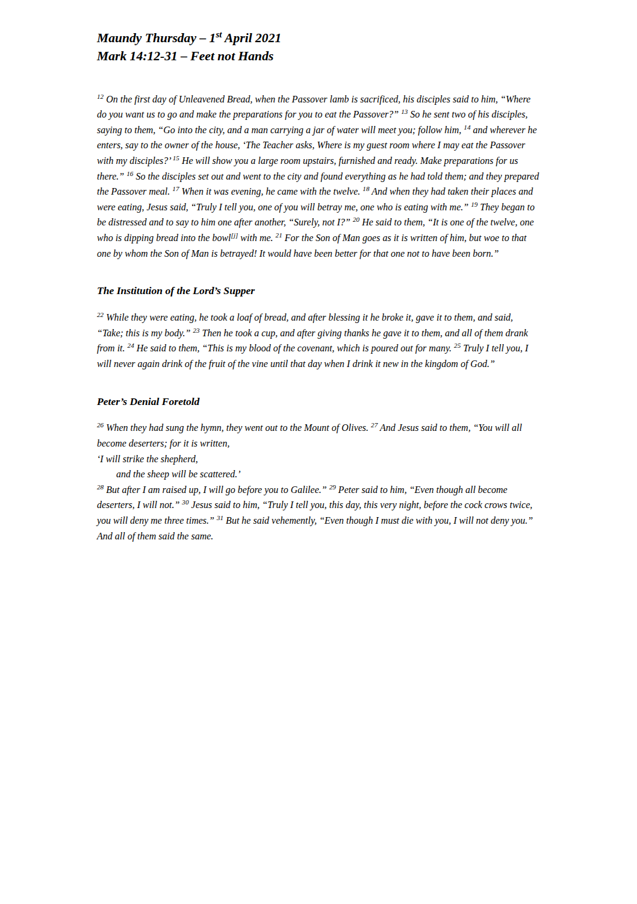Maundy Thursday – 1st April 2021
Mark 14:12-31 – Feet not Hands
12 On the first day of Unleavened Bread, when the Passover lamb is sacrificed, his disciples said to him, “Where do you want us to go and make the preparations for you to eat the Passover?” 13 So he sent two of his disciples, saying to them, “Go into the city, and a man carrying a jar of water will meet you; follow him, 14 and wherever he enters, say to the owner of the house, ‘The Teacher asks, Where is my guest room where I may eat the Passover with my disciples?’ 15 He will show you a large room upstairs, furnished and ready. Make preparations for us there.” 16 So the disciples set out and went to the city and found everything as he had told them; and they prepared the Passover meal. 17 When it was evening, he came with the twelve. 18 And when they had taken their places and were eating, Jesus said, “Truly I tell you, one of you will betray me, one who is eating with me.” 19 They began to be distressed and to say to him one after another, “Surely, not I?” 20 He said to them, “It is one of the twelve, one who is dipping bread into the bowl[j] with me. 21 For the Son of Man goes as it is written of him, but woe to that one by whom the Son of Man is betrayed! It would have been better for that one not to have been born.”
The Institution of the Lord’s Supper
22 While they were eating, he took a loaf of bread, and after blessing it he broke it, gave it to them, and said, “Take; this is my body.” 23 Then he took a cup, and after giving thanks he gave it to them, and all of them drank from it. 24 He said to them, “This is my blood of the covenant, which is poured out for many. 25 Truly I tell you, I will never again drink of the fruit of the vine until that day when I drink it new in the kingdom of God.”
Peter’s Denial Foretold
26 When they had sung the hymn, they went out to the Mount of Olives. 27 And Jesus said to them, “You will all become deserters; for it is written,
‘I will strike the shepherd,
and the sheep will be scattered.’ 28 But after I am raised up, I will go before you to Galilee.” 29 Peter said to him, “Even though all become deserters, I will not.” 30 Jesus said to him, “Truly I tell you, this day, this very night, before the cock crows twice, you will deny me three times.” 31 But he said vehemently, “Even though I must die with you, I will not deny you.” And all of them said the same.